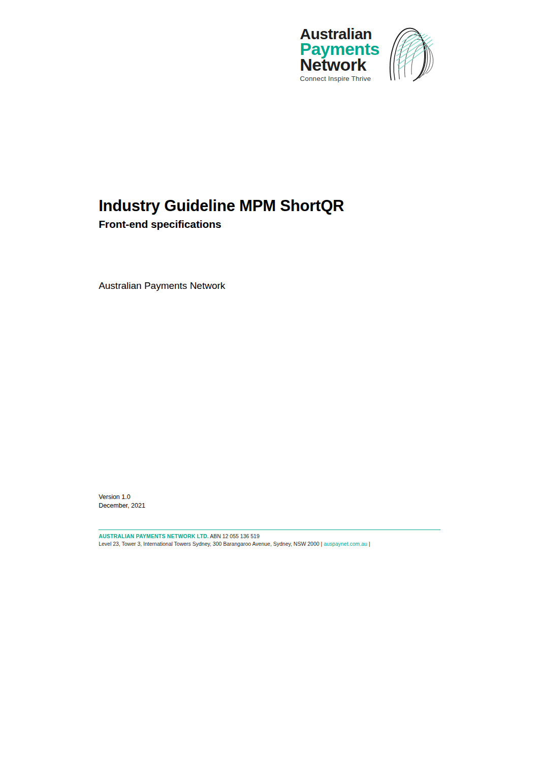Australian Payments Network Connect Inspire Thrive
Industry Guideline MPM ShortQR
Front-end specifications
Australian Payments Network
Version 1.0
December, 2021
AUSTRALIAN PAYMENTS NETWORK LTD. ABN 12 055 136 519
Level 23, Tower 3, International Towers Sydney, 300 Barangaroo Avenue, Sydney, NSW 2000 | auspaynet.com.au |